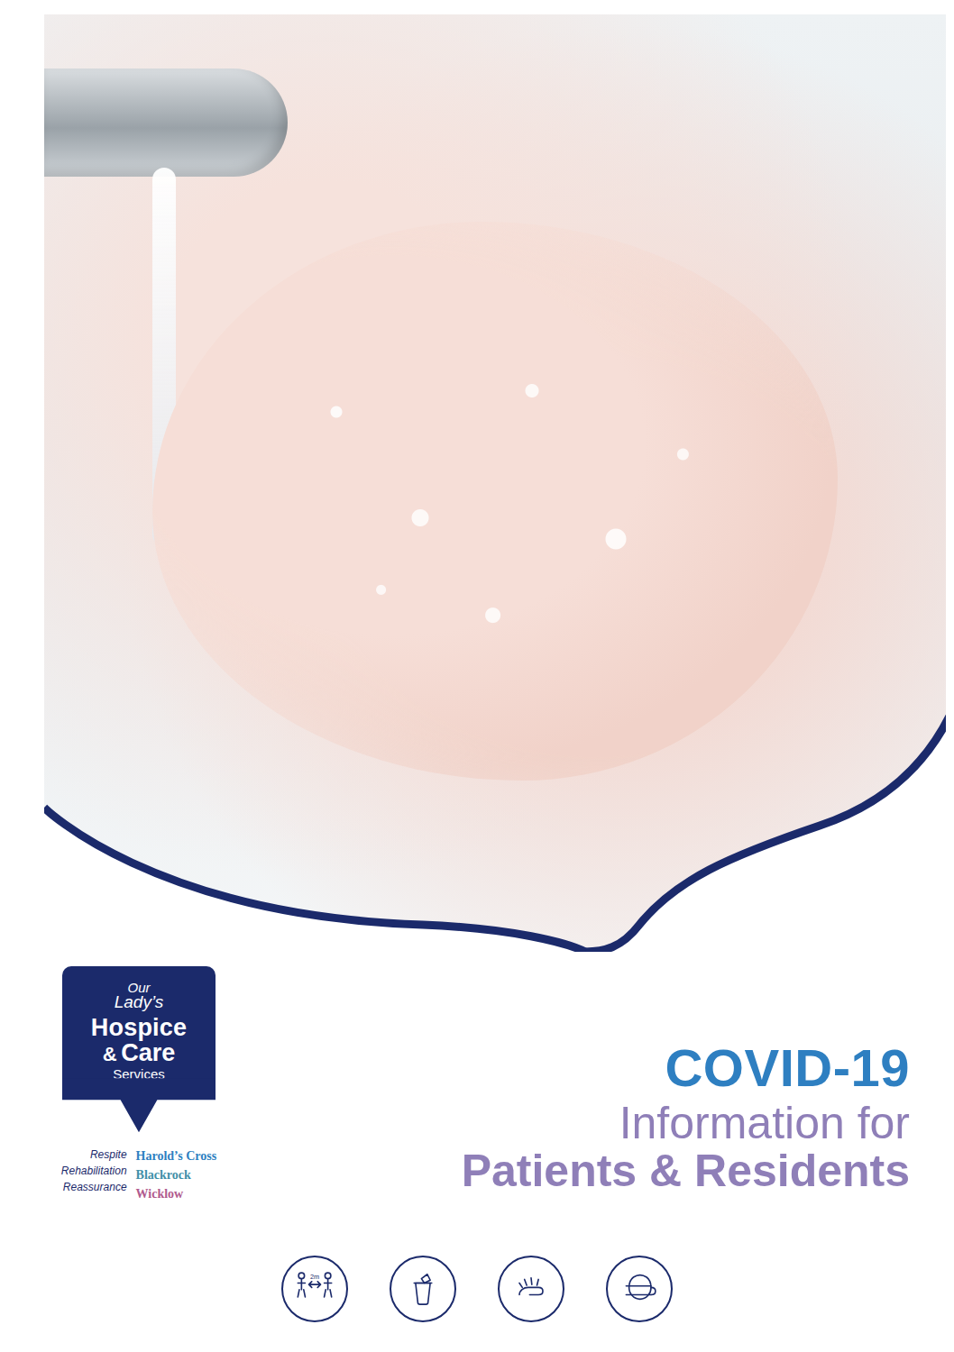Our
Lady’s
Hospice
& Care
Services
Respite
Rehabilitation
Reassurance
Harold’s Cross
Blackrock
Wicklow
COVID-19
Information for
Patients & Residents
2m